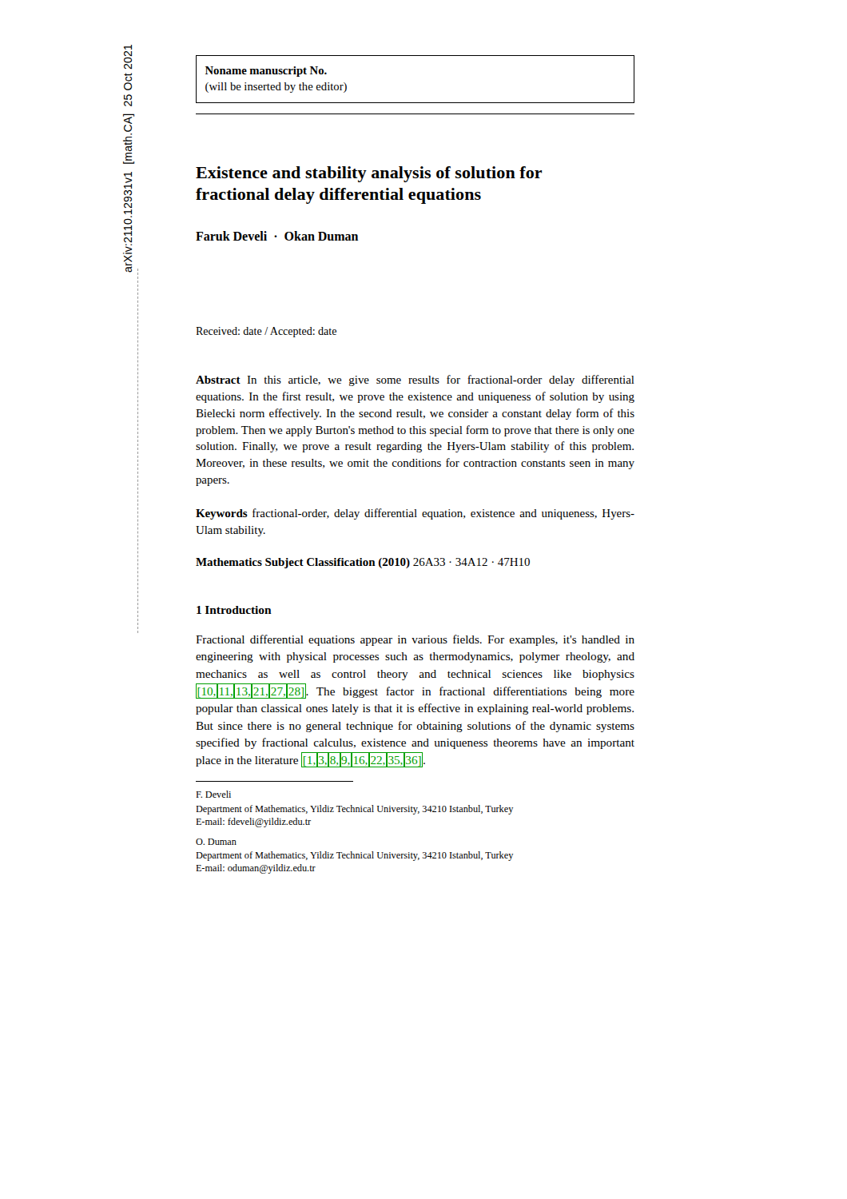arXiv:2110.12931v1 [math.CA] 25 Oct 2021
Noname manuscript No.
(will be inserted by the editor)
Existence and stability analysis of solution for
fractional delay differential equations
Faruk Develi · Okan Duman
Received: date / Accepted: date
Abstract In this article, we give some results for fractional-order delay differential equations. In the first result, we prove the existence and uniqueness of solution by using Bielecki norm effectively. In the second result, we consider a constant delay form of this problem. Then we apply Burton's method to this special form to prove that there is only one solution. Finally, we prove a result regarding the Hyers-Ulam stability of this problem. Moreover, in these results, we omit the conditions for contraction constants seen in many papers.
Keywords fractional-order, delay differential equation, existence and uniqueness, Hyers-Ulam stability.
Mathematics Subject Classification (2010) 26A33 · 34A12 · 47H10
1 Introduction
Fractional differential equations appear in various fields. For examples, it's handled in engineering with physical processes such as thermodynamics, polymer rheology, and mechanics as well as control theory and technical sciences like biophysics [10, 11, 13, 21, 27, 28]. The biggest factor in fractional differentiations being more popular than classical ones lately is that it is effective in explaining real-world problems. But since there is no general technique for obtaining solutions of the dynamic systems specified by fractional calculus, existence and uniqueness theorems have an important place in the literature [1, 3, 8, 9, 16, 22, 35, 36].
F. Develi
Department of Mathematics, Yildiz Technical University, 34210 Istanbul, Turkey
E-mail: fdeveli@yildiz.edu.tr
O. Duman
Department of Mathematics, Yildiz Technical University, 34210 Istanbul, Turkey
E-mail: oduman@yildiz.edu.tr